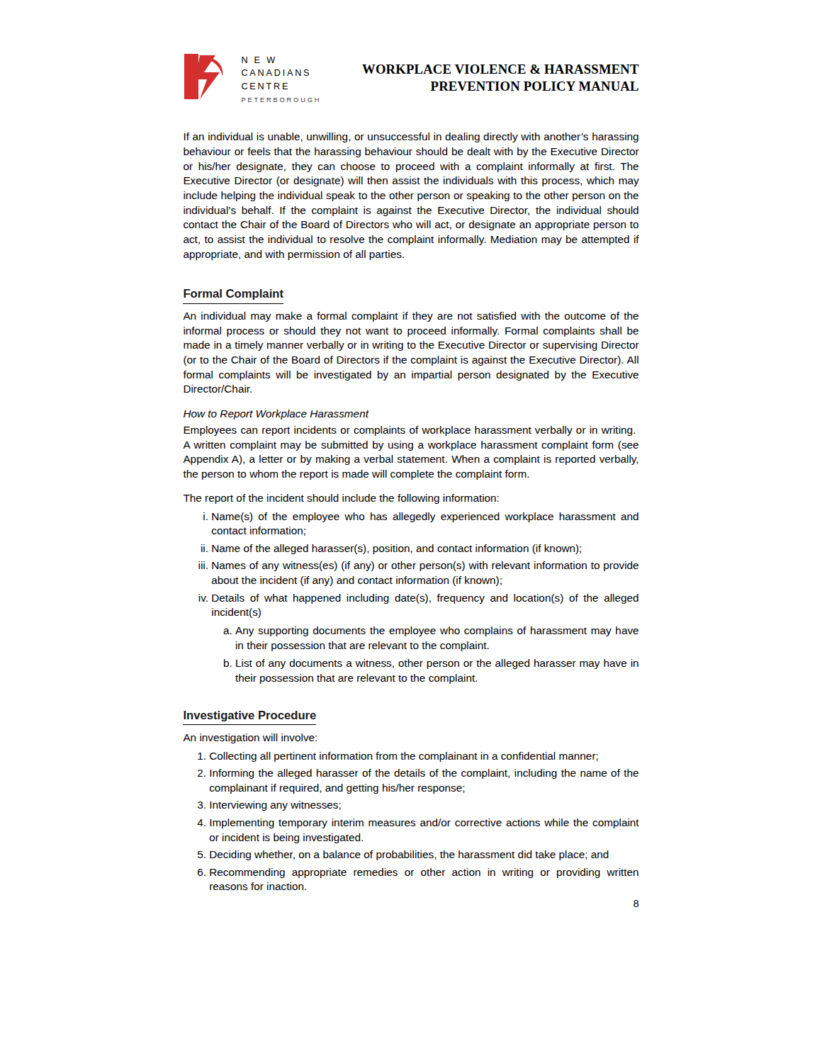N E W
CANADIANS
CENTRE
PETERBOROUGH
WORKPLACE VIOLENCE & HARASSMENT
PREVENTION POLICY MANUAL
If an individual is unable, unwilling, or unsuccessful in dealing directly with another’s harassing behaviour or feels that the harassing behaviour should be dealt with by the Executive Director or his/her designate, they can choose to proceed with a complaint informally at first. The Executive Director (or designate) will then assist the individuals with this process, which may include helping the individual speak to the other person or speaking to the other person on the individual’s behalf. If the complaint is against the Executive Director, the individual should contact the Chair of the Board of Directors who will act, or designate an appropriate person to act, to assist the individual to resolve the complaint informally. Mediation may be attempted if appropriate, and with permission of all parties.
Formal Complaint
An individual may make a formal complaint if they are not satisfied with the outcome of the informal process or should they not want to proceed informally. Formal complaints shall be made in a timely manner verbally or in writing to the Executive Director or supervising Director (or to the Chair of the Board of Directors if the complaint is against the Executive Director). All formal complaints will be investigated by an impartial person designated by the Executive Director/Chair.
How to Report Workplace Harassment
Employees can report incidents or complaints of workplace harassment verbally or in writing. A written complaint may be submitted by using a workplace harassment complaint form (see Appendix A), a letter or by making a verbal statement. When a complaint is reported verbally, the person to whom the report is made will complete the complaint form.
The report of the incident should include the following information:
Name(s) of the employee who has allegedly experienced workplace harassment and contact information;
Name of the alleged harasser(s), position, and contact information (if known);
Names of any witness(es) (if any) or other person(s) with relevant information to provide about the incident (if any) and contact information (if known);
Details of what happened including date(s), frequency and location(s) of the alleged incident(s)
Any supporting documents the employee who complains of harassment may have in their possession that are relevant to the complaint.
List of any documents a witness, other person or the alleged harasser may have in their possession that are relevant to the complaint.
Investigative Procedure
An investigation will involve:
Collecting all pertinent information from the complainant in a confidential manner;
Informing the alleged harasser of the details of the complaint, including the name of the complainant if required, and getting his/her response;
Interviewing any witnesses;
Implementing temporary interim measures and/or corrective actions while the complaint or incident is being investigated.
Deciding whether, on a balance of probabilities, the harassment did take place; and
Recommending appropriate remedies or other action in writing or providing written reasons for inaction.
8